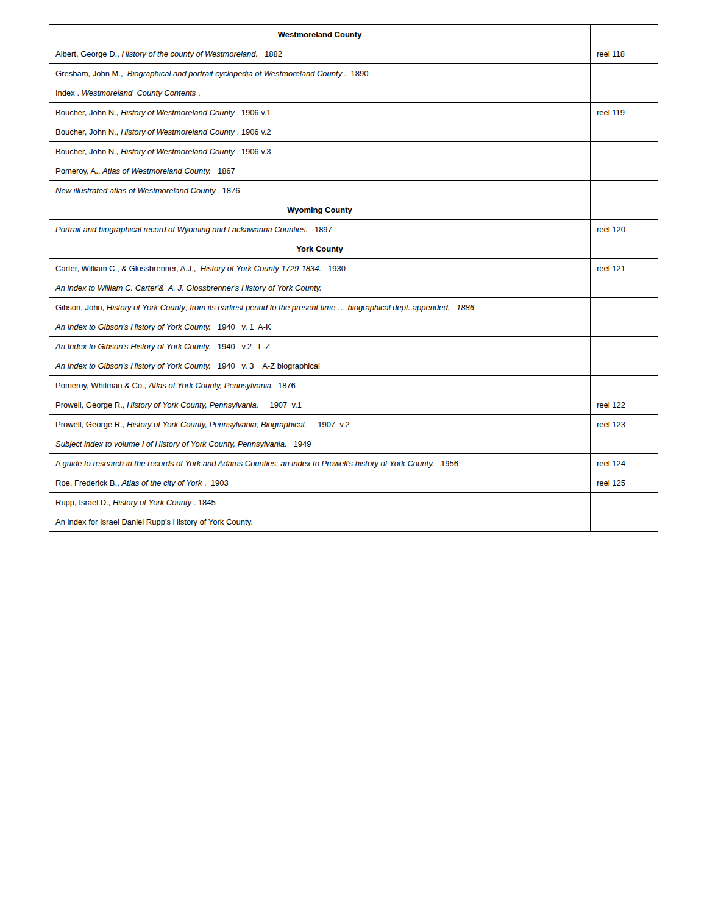| Westmoreland County | |
| Albert, George D., History of the county of Westmoreland. 1882 | reel 118 |
| Gresham, John M., Biographical and portrait cyclopedia of Westmoreland County . 1890 | |
| Index . Westmoreland County Contents . | |
| Boucher, John N., History of Westmoreland County . 1906 v.1 | reel 119 |
| Boucher, John N., History of Westmoreland County . 1906 v.2 | |
| Boucher, John N., History of Westmoreland County . 1906 v.3 | |
| Pomeroy, A., Atlas of Westmoreland County. 1867 | |
| New illustrated atlas of Westmoreland County . 1876 | |
| Wyoming County | |
| Portrait and biographical record of Wyoming and Lackawanna Counties. 1897 | reel 120 |
| York County | |
| Carter, William C., & Glossbrenner, A.J., History of York County 1729-1834. 1930 | reel 121 |
| An index to William C. Carter'& A. J. Glossbrenner's History of York County. | |
| Gibson, John, History of York County; from its earliest period to the present time … biographical dept. appended. 1886 | |
| An Index to Gibson's History of York County. 1940 v. 1 A-K | |
| An Index to Gibson's History of York County. 1940 v.2 L-Z | |
| An Index to Gibson's History of York County. 1940 v. 3 A-Z biographical | |
| Pomeroy, Whitman & Co., Atlas of York County, Pennsylvania. 1876 | |
| Prowell, George R., History of York County, Pennsylvania. 1907 v.1 | reel 122 |
| Prowell, George R., History of York County, Pennsylvania; Biographical. 1907 v.2 | reel 123 |
| Subject index to volume I of History of York County, Pennsylvania. 1949 | |
| A guide to research in the records of York and Adams Counties; an index to Prowell's history of York County. 1956 | reel 124 |
| Roe, Frederick B., Atlas of the city of York . 1903 | reel 125 |
| Rupp, Israel D., History of York County . 1845 | |
| An index for Israel Daniel Rupp's History of York County. | |